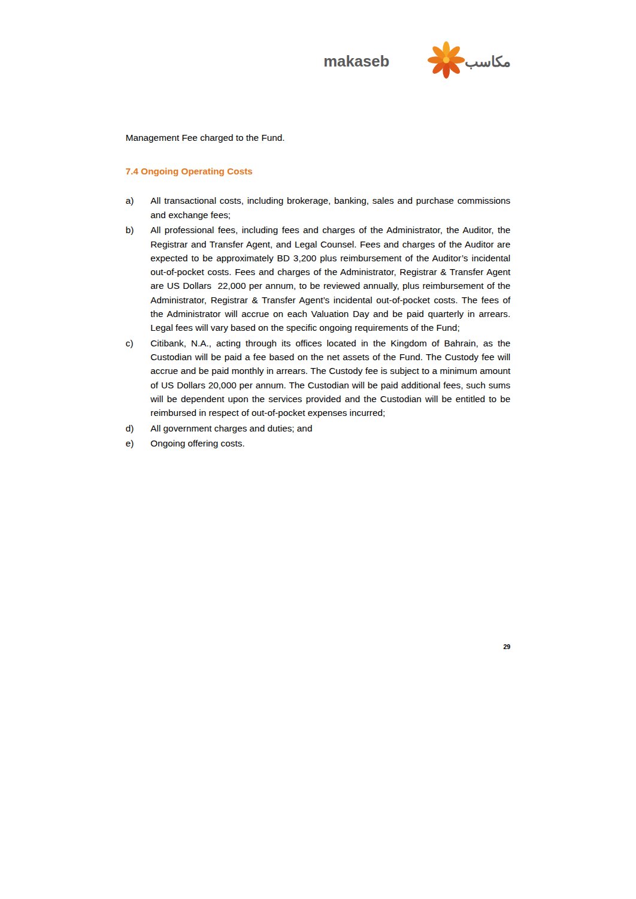makaseb مكاسب
Management Fee charged to the Fund.
7.4 Ongoing Operating Costs
a) All transactional costs, including brokerage, banking, sales and purchase commissions and exchange fees;
b) All professional fees, including fees and charges of the Administrator, the Auditor, the Registrar and Transfer Agent, and Legal Counsel. Fees and charges of the Auditor are expected to be approximately BD 3,200 plus reimbursement of the Auditor’s incidental out-of-pocket costs. Fees and charges of the Administrator, Registrar & Transfer Agent are US Dollars 22,000 per annum, to be reviewed annually, plus reimbursement of the Administrator, Registrar & Transfer Agent’s incidental out-of-pocket costs. The fees of the Administrator will accrue on each Valuation Day and be paid quarterly in arrears. Legal fees will vary based on the specific ongoing requirements of the Fund;
c) Citibank, N.A., acting through its offices located in the Kingdom of Bahrain, as the Custodian will be paid a fee based on the net assets of the Fund. The Custody fee will accrue and be paid monthly in arrears. The Custody fee is subject to a minimum amount of US Dollars 20,000 per annum. The Custodian will be paid additional fees, such sums will be dependent upon the services provided and the Custodian will be entitled to be reimbursed in respect of out-of-pocket expenses incurred;
d) All government charges and duties; and
e) Ongoing offering costs.
29